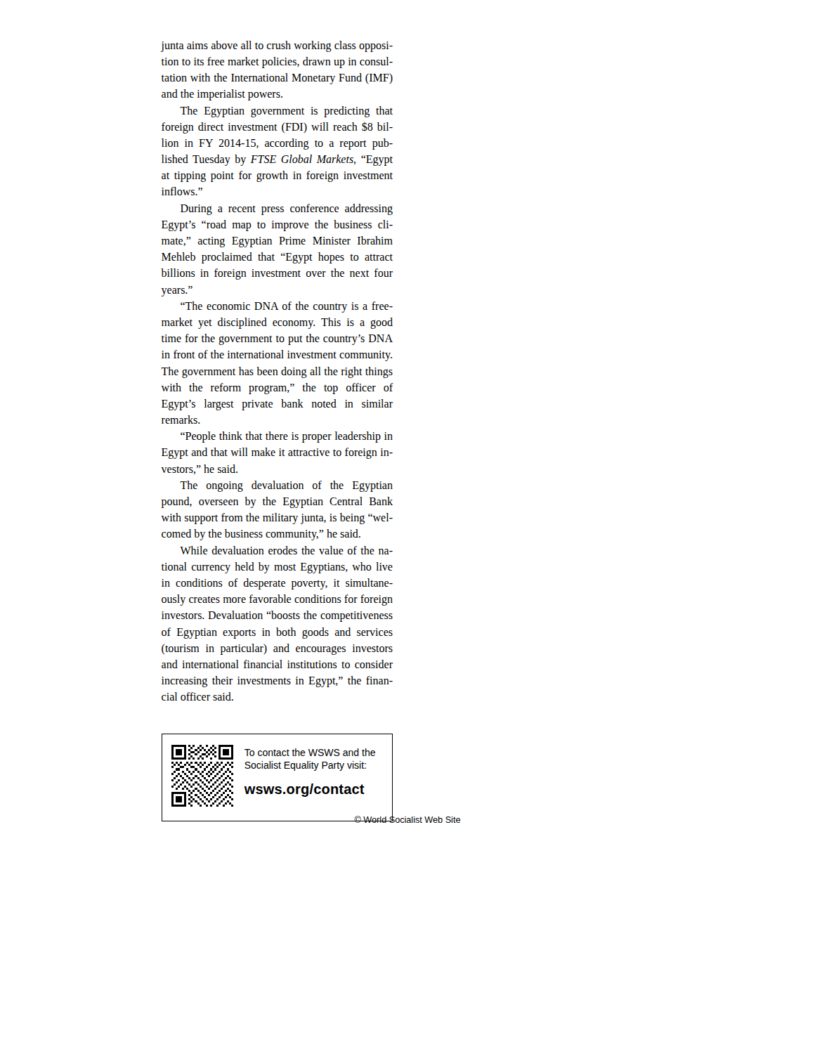junta aims above all to crush working class opposition to its free market policies, drawn up in consultation with the International Monetary Fund (IMF) and the imperialist powers.
The Egyptian government is predicting that foreign direct investment (FDI) will reach $8 billion in FY 2014-15, according to a report published Tuesday by FTSE Global Markets, “Egypt at tipping point for growth in foreign investment inflows.”
During a recent press conference addressing Egypt’s “road map to improve the business climate,” acting Egyptian Prime Minister Ibrahim Mehleb proclaimed that “Egypt hopes to attract billions in foreign investment over the next four years.”
“The economic DNA of the country is a free-market yet disciplined economy. This is a good time for the government to put the country’s DNA in front of the international investment community. The government has been doing all the right things with the reform program,” the top officer of Egypt’s largest private bank noted in similar remarks.
“People think that there is proper leadership in Egypt and that will make it attractive to foreign investors,” he said.
The ongoing devaluation of the Egyptian pound, overseen by the Egyptian Central Bank with support from the military junta, is being “welcomed by the business community,” he said.
While devaluation erodes the value of the national currency held by most Egyptians, who live in conditions of desperate poverty, it simultaneously creates more favorable conditions for foreign investors. Devaluation “boosts the competitiveness of Egyptian exports in both goods and services (tourism in particular) and encourages investors and international financial institutions to consider increasing their investments in Egypt,” the financial officer said.
To contact the WSWS and the
Socialist Equality Party visit: wsws.org/contact
© World Socialist Web Site